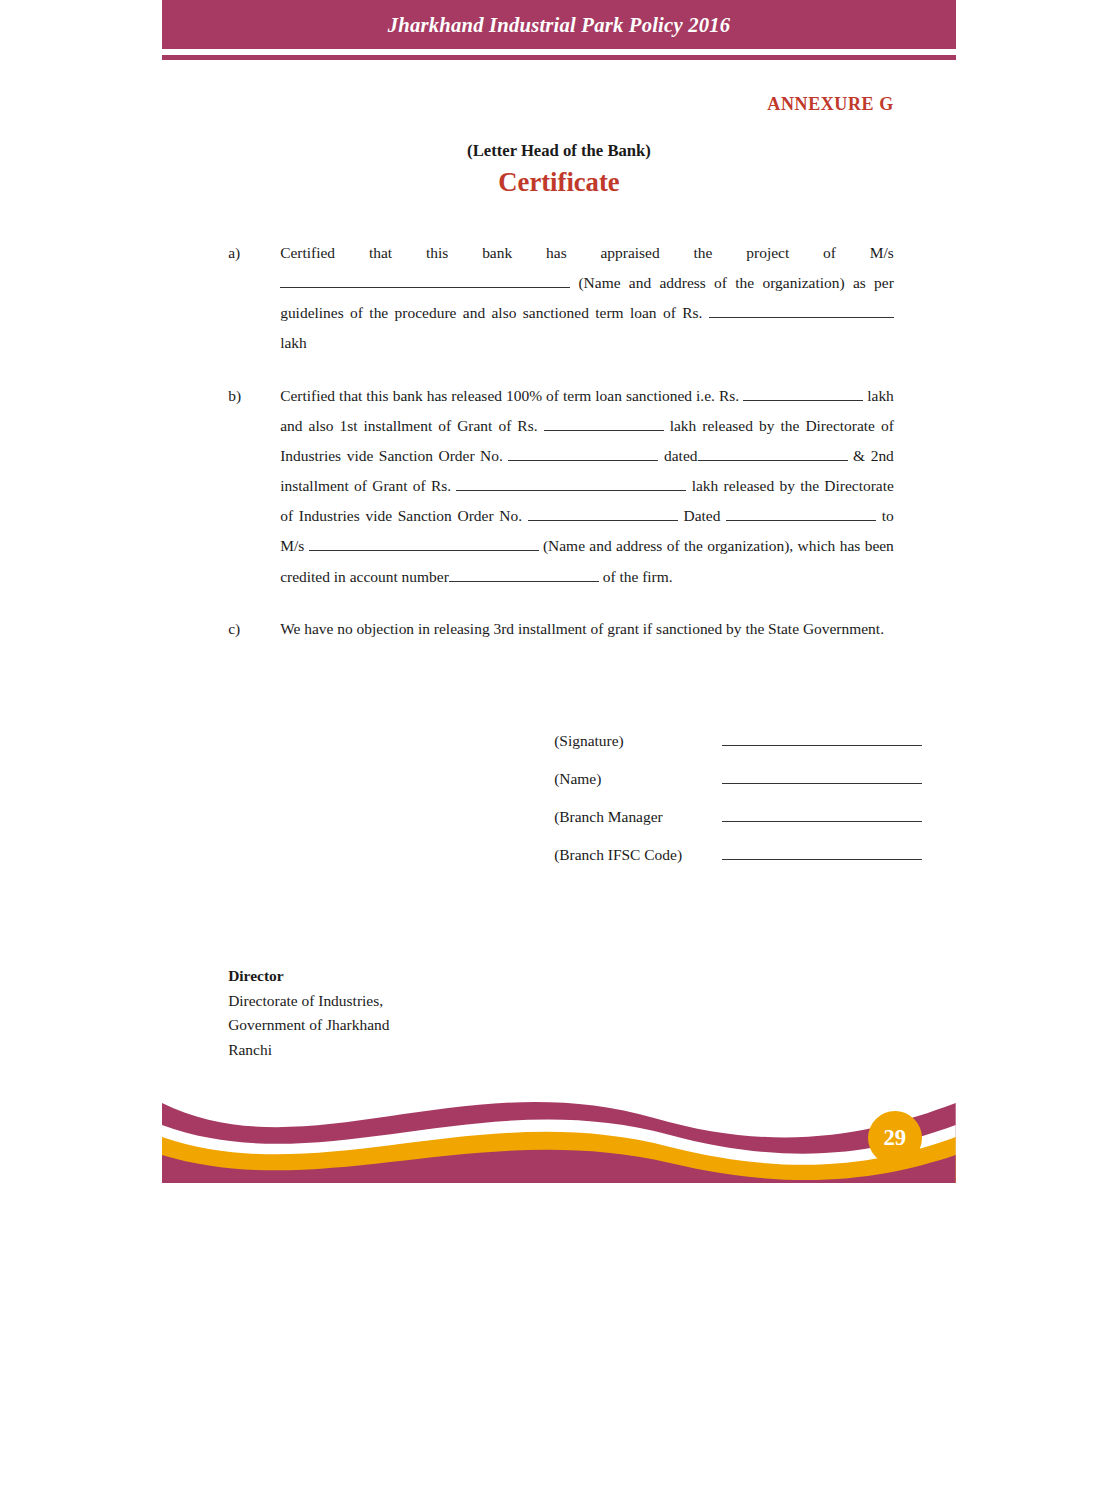Jharkhand Industrial Park Policy 2016
ANNEXURE G
(Letter Head of the Bank)
Certificate
a) Certified that this bank has appraised the project of M/s (Name and address of the organization) as per guidelines of the procedure and also sanctioned term loan of Rs. lakh
b) Certified that this bank has released 100% of term loan sanctioned i.e. Rs. lakh and also 1st installment of Grant of Rs. lakh released by the Directorate of Industries vide Sanction Order No. dated & 2nd installment of Grant of Rs. lakh released by the Directorate of Industries vide Sanction Order No. Dated to M/s (Name and address of the organization), which has been credited in account number of the firm.
c) We have no objection in releasing 3rd installment of grant if sanctioned by the State Government.
| (Signature) | |
| (Name) | |
| (Branch Manager | |
| (Branch IFSC Code) | |
Director
Directorate of Industries,
Government of Jharkhand
Ranchi
29